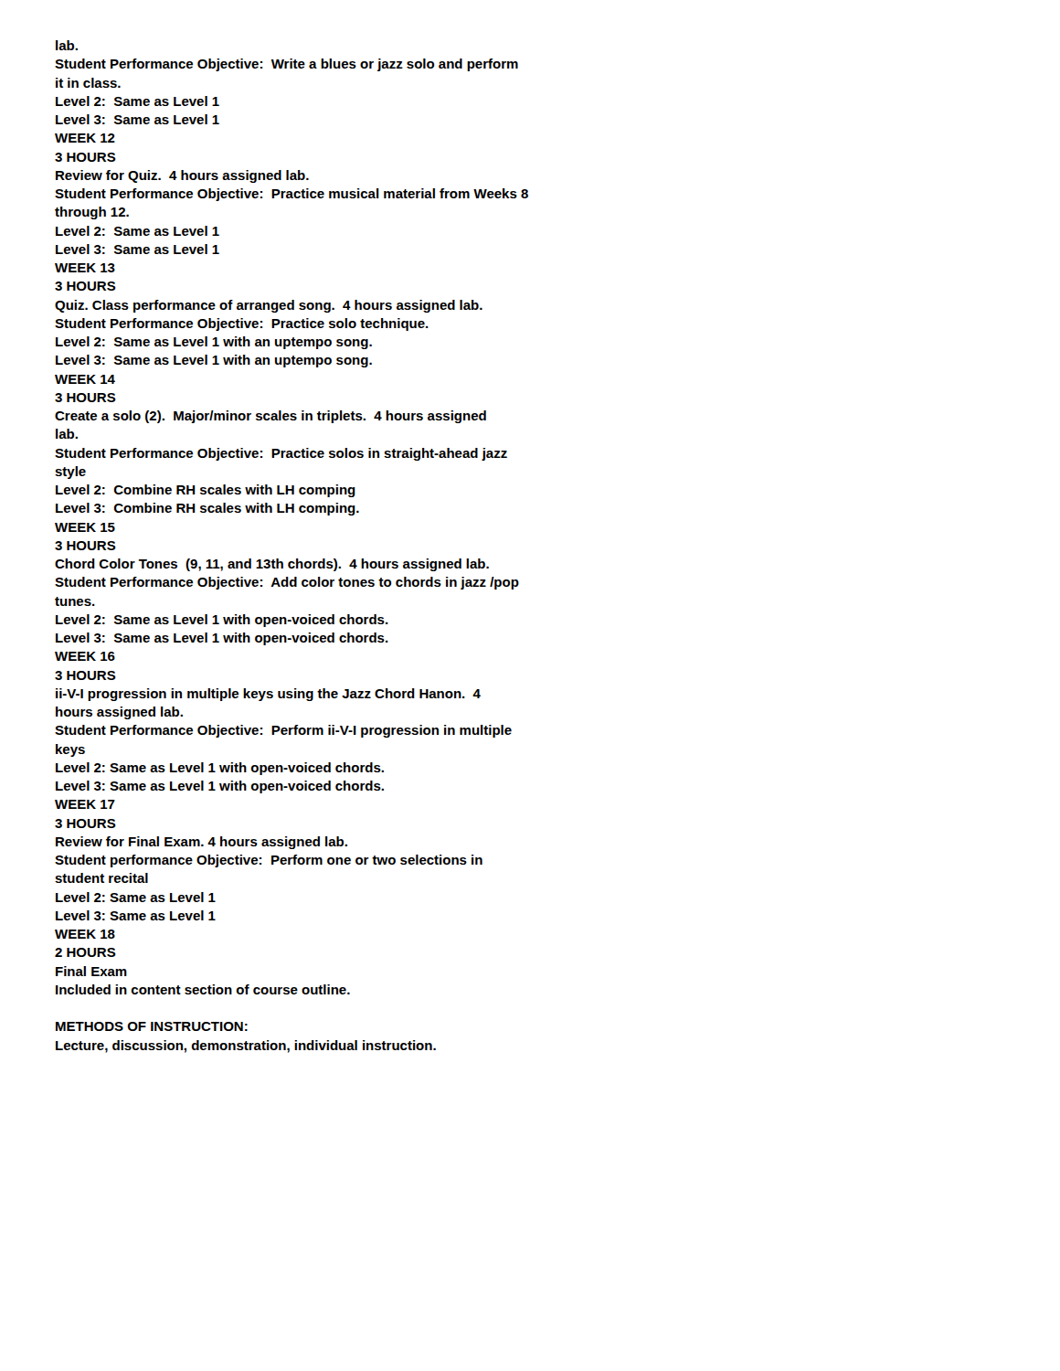lab.
Student Performance Objective: Write a blues or jazz solo and perform
it in class.
Level 2: Same as Level 1
Level 3: Same as Level 1
WEEK 12
3 HOURS
Review for Quiz. 4 hours assigned lab.
Student Performance Objective: Practice musical material from Weeks 8
through 12.
Level 2: Same as Level 1
Level 3: Same as Level 1
WEEK 13
3 HOURS
Quiz. Class performance of arranged song. 4 hours assigned lab.
Student Performance Objective: Practice solo technique.
Level 2: Same as Level 1 with an uptempo song.
Level 3: Same as Level 1 with an uptempo song.
WEEK 14
3 HOURS
Create a solo (2). Major/minor scales in triplets. 4 hours assigned
lab.
Student Performance Objective: Practice solos in straight-ahead jazz
style
Level 2: Combine RH scales with LH comping
Level 3: Combine RH scales with LH comping.
WEEK 15
3 HOURS
Chord Color Tones (9, 11, and 13th chords). 4 hours assigned lab.
Student Performance Objective: Add color tones to chords in jazz /pop
tunes.
Level 2: Same as Level 1 with open-voiced chords.
Level 3: Same as Level 1 with open-voiced chords.
WEEK 16
3 HOURS
ii-V-I progression in multiple keys using the Jazz Chord Hanon. 4
hours assigned lab.
Student Performance Objective: Perform ii-V-I progression in multiple
keys
Level 2: Same as Level 1 with open-voiced chords.
Level 3: Same as Level 1 with open-voiced chords.
WEEK 17
3 HOURS
Review for Final Exam. 4 hours assigned lab.
Student performance Objective: Perform one or two selections in
student recital
Level 2: Same as Level 1
Level 3: Same as Level 1
WEEK 18
2 HOURS
Final Exam
Included in content section of course outline.
METHODS OF INSTRUCTION:
Lecture, discussion, demonstration, individual instruction.